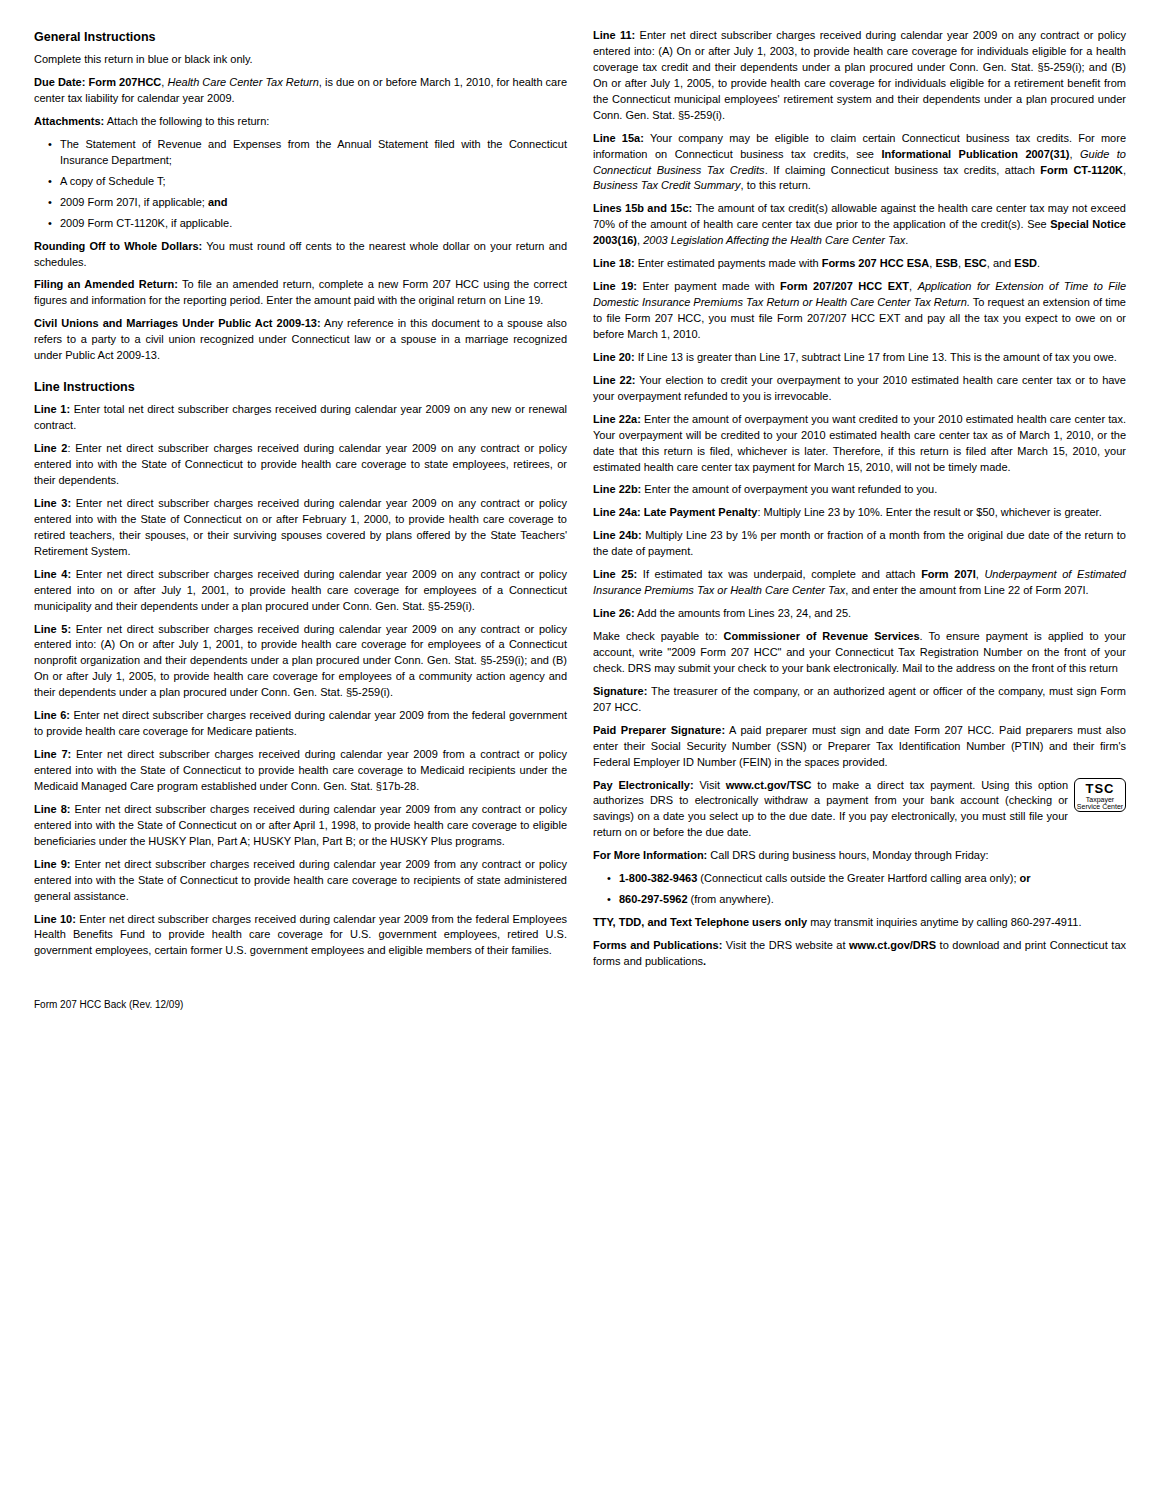General Instructions
Complete this return in blue or black ink only.
Due Date: Form 207HCC, Health Care Center Tax Return, is due on or before March 1, 2010, for health care center tax liability for calendar year 2009.
Attachments: Attach the following to this return:
The Statement of Revenue and Expenses from the Annual Statement filed with the Connecticut Insurance Department;
A copy of Schedule T;
2009 Form 207I, if applicable; and
2009 Form CT-1120K, if applicable.
Rounding Off to Whole Dollars: You must round off cents to the nearest whole dollar on your return and schedules.
Filing an Amended Return: To file an amended return, complete a new Form 207 HCC using the correct figures and information for the reporting period. Enter the amount paid with the original return on Line 19.
Civil Unions and Marriages Under Public Act 2009-13: Any reference in this document to a spouse also refers to a party to a civil union recognized under Connecticut law or a spouse in a marriage recognized under Public Act 2009-13.
Line Instructions
Line 1: Enter total net direct subscriber charges received during calendar year 2009 on any new or renewal contract.
Line 2: Enter net direct subscriber charges received during calendar year 2009 on any contract or policy entered into with the State of Connecticut to provide health care coverage to state employees, retirees, or their dependents.
Line 3: Enter net direct subscriber charges received during calendar year 2009 on any contract or policy entered into with the State of Connecticut on or after February 1, 2000, to provide health care coverage to retired teachers, their spouses, or their surviving spouses covered by plans offered by the State Teachers' Retirement System.
Line 4: Enter net direct subscriber charges received during calendar year 2009 on any contract or policy entered into on or after July 1, 2001, to provide health care coverage for employees of a Connecticut municipality and their dependents under a plan procured under Conn. Gen. Stat. §5-259(i).
Line 5: Enter net direct subscriber charges received during calendar year 2009 on any contract or policy entered into: (A) On or after July 1, 2001, to provide health care coverage for employees of a Connecticut nonprofit organization and their dependents under a plan procured under Conn. Gen. Stat. §5-259(i); and (B) On or after July 1, 2005, to provide health care coverage for employees of a community action agency and their dependents under a plan procured under Conn. Gen. Stat. §5-259(i).
Line 6: Enter net direct subscriber charges received during calendar year 2009 from the federal government to provide health care coverage for Medicare patients.
Line 7: Enter net direct subscriber charges received during calendar year 2009 from a contract or policy entered into with the State of Connecticut to provide health care coverage to Medicaid recipients under the Medicaid Managed Care program established under Conn. Gen. Stat. §17b-28.
Line 8: Enter net direct subscriber charges received during calendar year 2009 from any contract or policy entered into with the State of Connecticut on or after April 1, 1998, to provide health care coverage to eligible beneficiaries under the HUSKY Plan, Part A; HUSKY Plan, Part B; or the HUSKY Plus programs.
Line 9: Enter net direct subscriber charges received during calendar year 2009 from any contract or policy entered into with the State of Connecticut to provide health care coverage to recipients of state administered general assistance.
Line 10: Enter net direct subscriber charges received during calendar year 2009 from the federal Employees Health Benefits Fund to provide health care coverage for U.S. government employees, retired U.S. government employees, certain former U.S. government employees and eligible members of their families.
Line 11: Enter net direct subscriber charges received during calendar year 2009 on any contract or policy entered into: (A) On or after July 1, 2003, to provide health care coverage for individuals eligible for a health coverage tax credit and their dependents under a plan procured under Conn. Gen. Stat. §5-259(i); and (B) On or after July 1, 2005, to provide health care coverage for individuals eligible for a retirement benefit from the Connecticut municipal employees' retirement system and their dependents under a plan procured under Conn. Gen. Stat. §5-259(i).
Line 15a: Your company may be eligible to claim certain Connecticut business tax credits. For more information on Connecticut business tax credits, see Informational Publication 2007(31), Guide to Connecticut Business Tax Credits. If claiming Connecticut business tax credits, attach Form CT-1120K, Business Tax Credit Summary, to this return.
Lines 15b and 15c: The amount of tax credit(s) allowable against the health care center tax may not exceed 70% of the amount of health care center tax due prior to the application of the credit(s). See Special Notice 2003(16), 2003 Legislation Affecting the Health Care Center Tax.
Line 18: Enter estimated payments made with Forms 207 HCC ESA, ESB, ESC, and ESD.
Line 19: Enter payment made with Form 207/207 HCC EXT, Application for Extension of Time to File Domestic Insurance Premiums Tax Return or Health Care Center Tax Return. To request an extension of time to file Form 207 HCC, you must file Form 207/207 HCC EXT and pay all the tax you expect to owe on or before March 1, 2010.
Line 20: If Line 13 is greater than Line 17, subtract Line 17 from Line 13. This is the amount of tax you owe.
Line 22: Your election to credit your overpayment to your 2010 estimated health care center tax or to have your overpayment refunded to you is irrevocable.
Line 22a: Enter the amount of overpayment you want credited to your 2010 estimated health care center tax. Your overpayment will be credited to your 2010 estimated health care center tax as of March 1, 2010, or the date that this return is filed, whichever is later. Therefore, if this return is filed after March 15, 2010, your estimated health care center tax payment for March 15, 2010, will not be timely made.
Line 22b: Enter the amount of overpayment you want refunded to you.
Line 24a: Late Payment Penalty: Multiply Line 23 by 10%. Enter the result or $50, whichever is greater.
Line 24b: Multiply Line 23 by 1% per month or fraction of a month from the original due date of the return to the date of payment.
Line 25: If estimated tax was underpaid, complete and attach Form 207I, Underpayment of Estimated Insurance Premiums Tax or Health Care Center Tax, and enter the amount from Line 22 of Form 207I.
Line 26: Add the amounts from Lines 23, 24, and 25.
Make check payable to: Commissioner of Revenue Services. To ensure payment is applied to your account, write "2009 Form 207 HCC" and your Connecticut Tax Registration Number on the front of your check. DRS may submit your check to your bank electronically. Mail to the address on the front of this return
Signature: The treasurer of the company, or an authorized agent or officer of the company, must sign Form 207 HCC.
Paid Preparer Signature: A paid preparer must sign and date Form 207 HCC. Paid preparers must also enter their Social Security Number (SSN) or Preparer Tax Identification Number (PTIN) and their firm's Federal Employer ID Number (FEIN) in the spaces provided.
TSCTaxpayer Service Center Pay Electronically: Visit www.ct.gov/TSC to make a direct tax payment. Using this option authorizes DRS to electronically withdraw a payment from your bank account (checking or savings) on a date you select up to the due date. If you pay electronically, you must still file your return on or before the due date.
For More Information: Call DRS during business hours, Monday through Friday:
1-800-382-9463 (Connecticut calls outside the Greater Hartford calling area only); or
860-297-5962 (from anywhere).
TTY, TDD, and Text Telephone users only may transmit inquiries anytime by calling 860-297-4911.
Forms and Publications: Visit the DRS website at www.ct.gov/DRS to download and print Connecticut tax forms and publications.
Form 207 HCC Back (Rev. 12/09)